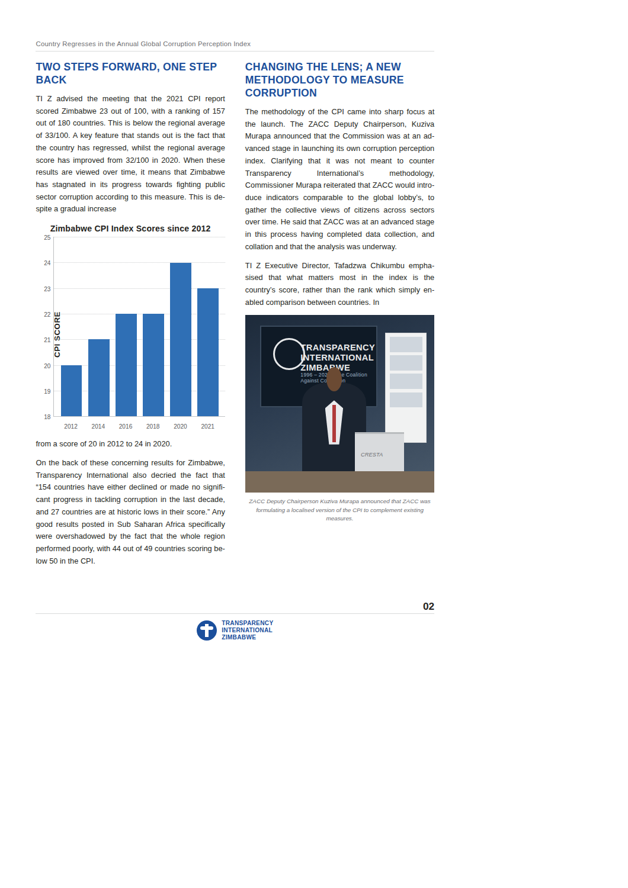Country Regresses in the Annual Global Corruption Perception Index
Two steps forward, one step back
TI Z advised the meeting that the 2021 CPI report scored Zimbabwe 23 out of 100, with a ranking of 157 out of 180 countries. This is below the regional average of 33/100. A key feature that stands out is the fact that the country has regressed, whilst the regional average score has improved from 32/100 in 2020. When these results are viewed over time, it means that Zimbabwe has stagnated in its progress towards fighting public sector corruption according to this measure. This is despite a gradual increase
Zimbabwe CPI Index Scores since 2012
CPI SCORE
25
24
23
22
21
20
19
18
2012 2014 2016 2018 2020 2021
from a score of 20 in 2012 to 24 in 2020.
On the back of these concerning results for Zimbabwe, Transparency International also decried the fact that “154 countries have either declined or made no significant progress in tackling corruption in the last decade, and 27 countries are at historic lows in their score.” Any good results posted in Sub Saharan Africa specifically were overshadowed by the fact that the whole region performed poorly, with 44 out of 49 countries scoring below 50 in the CPI.
Changing the lens; a new methodology to measure corruption
The methodology of the CPI came into sharp focus at the launch. The ZACC Deputy Chairperson, Kuziva Murapa announced that the Commission was at an advanced stage in launching its own corruption perception index. Clarifying that it was not meant to counter Transparency International’s methodology, Commissioner Murapa reiterated that ZACC would introduce indicators comparable to the global lobby’s, to gather the collective views of citizens across sectors over time. He said that ZACC was at an advanced stage in this process having completed data collection, and collation and that the analysis was underway.
TI Z Executive Director, Tafadzwa Chikumbu emphasised that what matters most in the index is the country’s score, rather than the rank which simply enabled comparison between countries. In
TRANSPARENCY
INTERNATIONAL
ZIMBABWE
1996 – 2021 The Coalition Against Corruption
CRESTA
ZACC Deputy Chairperson Kuziva Murapa announced that ZACC was formulating a localised version of the CPI to complement existing measures.
02
TRANSPARENCY
INTERNATIONAL
ZIMBABWE